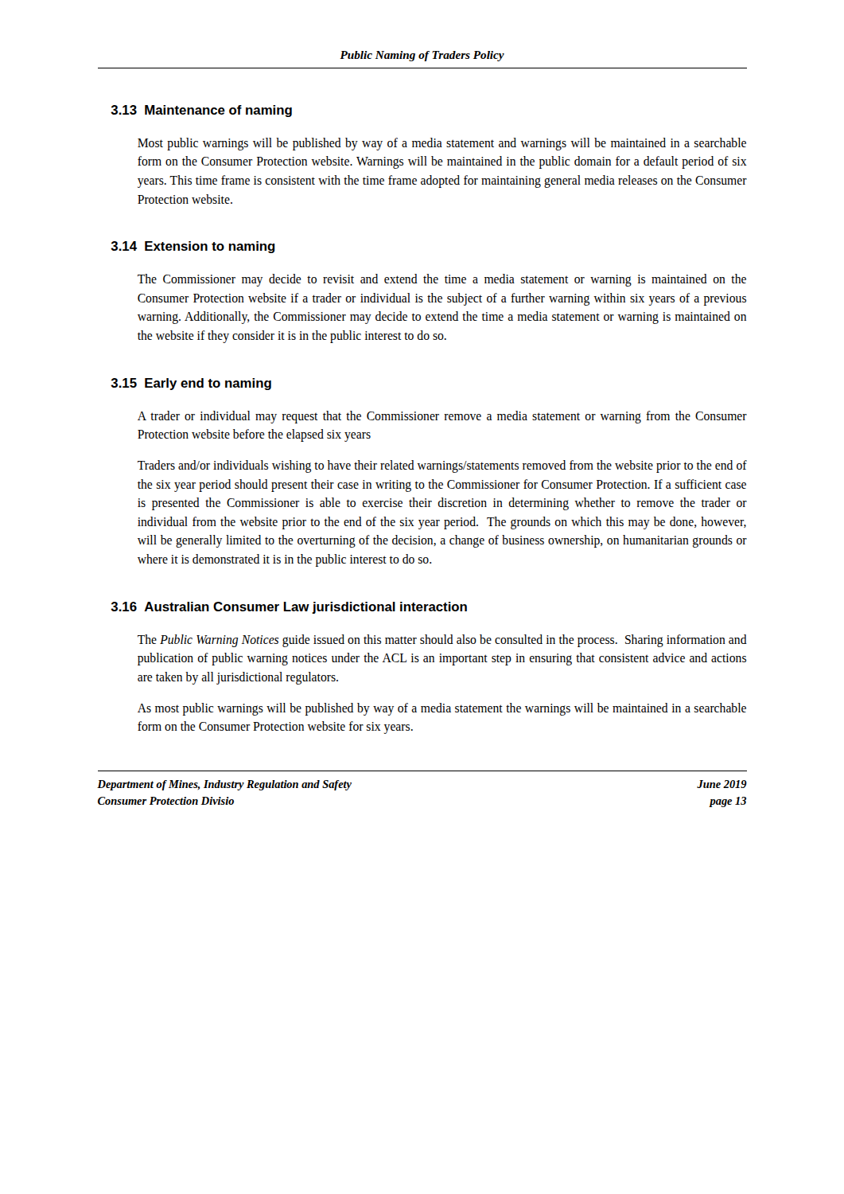Public Naming of Traders Policy
3.13 Maintenance of naming
Most public warnings will be published by way of a media statement and warnings will be maintained in a searchable form on the Consumer Protection website. Warnings will be maintained in the public domain for a default period of six years. This time frame is consistent with the time frame adopted for maintaining general media releases on the Consumer Protection website.
3.14 Extension to naming
The Commissioner may decide to revisit and extend the time a media statement or warning is maintained on the Consumer Protection website if a trader or individual is the subject of a further warning within six years of a previous warning. Additionally, the Commissioner may decide to extend the time a media statement or warning is maintained on the website if they consider it is in the public interest to do so.
3.15 Early end to naming
A trader or individual may request that the Commissioner remove a media statement or warning from the Consumer Protection website before the elapsed six years
Traders and/or individuals wishing to have their related warnings/statements removed from the website prior to the end of the six year period should present their case in writing to the Commissioner for Consumer Protection. If a sufficient case is presented the Commissioner is able to exercise their discretion in determining whether to remove the trader or individual from the website prior to the end of the six year period. The grounds on which this may be done, however, will be generally limited to the overturning of the decision, a change of business ownership, on humanitarian grounds or where it is demonstrated it is in the public interest to do so.
3.16 Australian Consumer Law jurisdictional interaction
The Public Warning Notices guide issued on this matter should also be consulted in the process. Sharing information and publication of public warning notices under the ACL is an important step in ensuring that consistent advice and actions are taken by all jurisdictional regulators.
As most public warnings will be published by way of a media statement the warnings will be maintained in a searchable form on the Consumer Protection website for six years.
Department of Mines, Industry Regulation and Safety
Consumer Protection Divisio June 2019
page 13